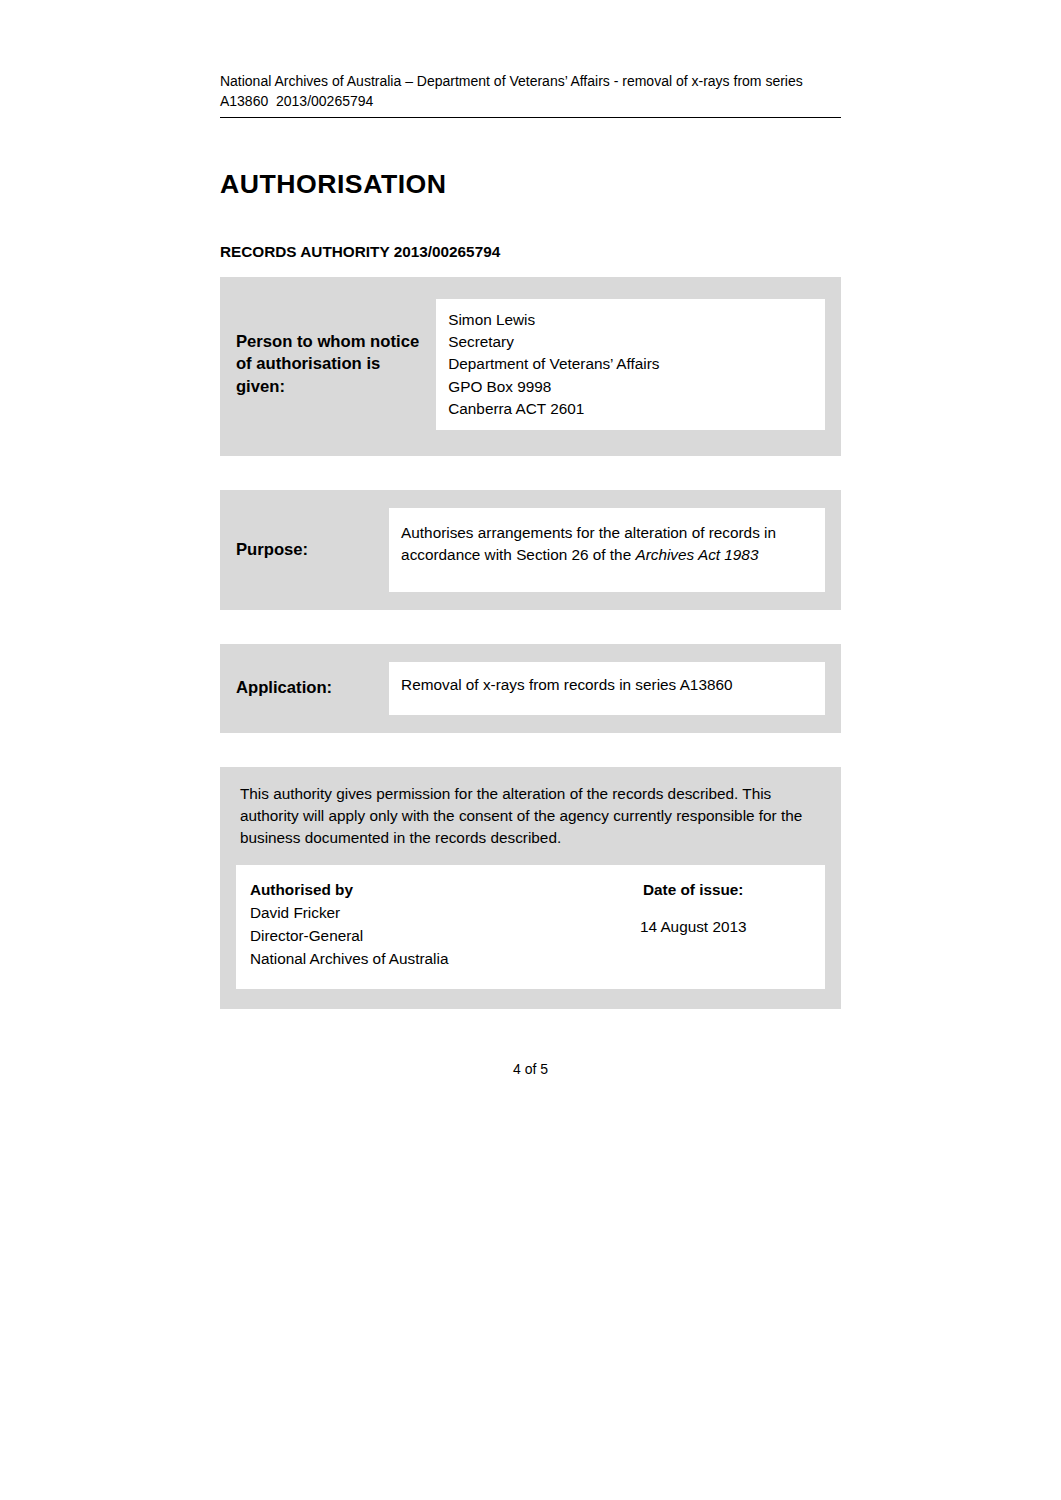National Archives of Australia – Department of Veterans’ Affairs - removal of x-rays from series
A13860 2013/00265794
AUTHORISATION
RECORDS AUTHORITY 2013/00265794
Person to whom notice of authorisation is given:
Simon Lewis
Secretary
Department of Veterans’ Affairs
GPO Box 9998
Canberra ACT 2601
Purpose:
Authorises arrangements for the alteration of records in accordance with Section 26 of the Archives Act 1983
Application:
Removal of x-rays from records in series A13860
This authority gives permission for the alteration of the records described. This authority will apply only with the consent of the agency currently responsible for the business documented in the records described.
Authorised by
David Fricker
Director-General
National Archives of Australia
Date of issue: 14 August 2013
4 of 5